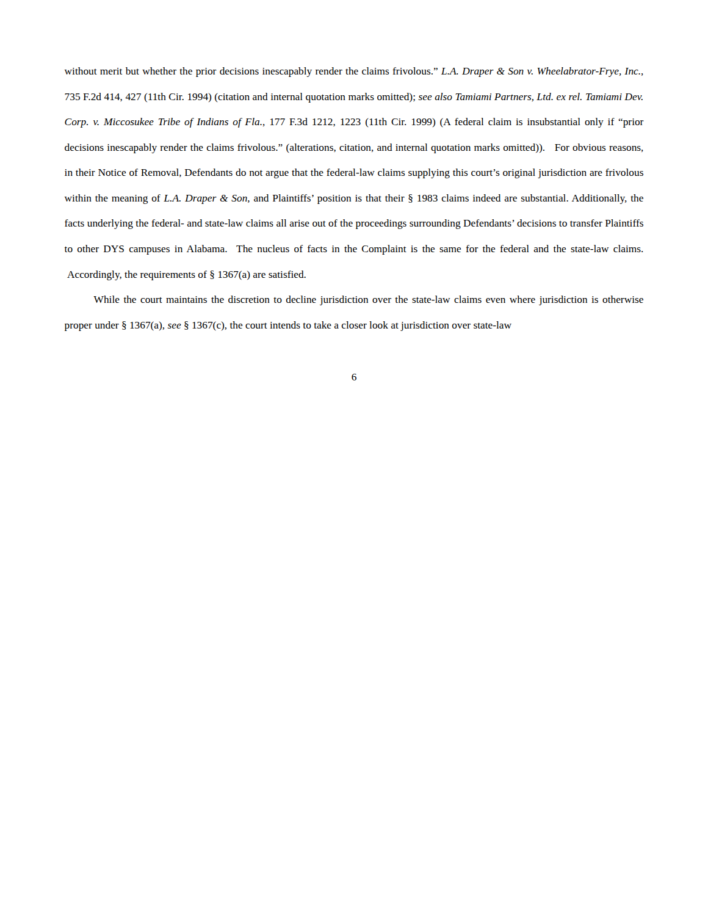without merit but whether the prior decisions inescapably render the claims frivolous.” L.A. Draper & Son v. Wheelabrator-Frye, Inc., 735 F.2d 414, 427 (11th Cir. 1994) (citation and internal quotation marks omitted); see also Tamiami Partners, Ltd. ex rel. Tamiami Dev. Corp. v. Miccosukee Tribe of Indians of Fla., 177 F.3d 1212, 1223 (11th Cir. 1999) (A federal claim is insubstantial only if “prior decisions inescapably render the claims frivolous.” (alterations, citation, and internal quotation marks omitted)). For obvious reasons, in their Notice of Removal, Defendants do not argue that the federal-law claims supplying this court’s original jurisdiction are frivolous within the meaning of L.A. Draper & Son, and Plaintiffs’ position is that their § 1983 claims indeed are substantial. Additionally, the facts underlying the federal- and state-law claims all arise out of the proceedings surrounding Defendants’ decisions to transfer Plaintiffs to other DYS campuses in Alabama. The nucleus of facts in the Complaint is the same for the federal and the state-law claims. Accordingly, the requirements of § 1367(a) are satisfied.
While the court maintains the discretion to decline jurisdiction over the state-law claims even where jurisdiction is otherwise proper under § 1367(a), see § 1367(c), the court intends to take a closer look at jurisdiction over state-law
6